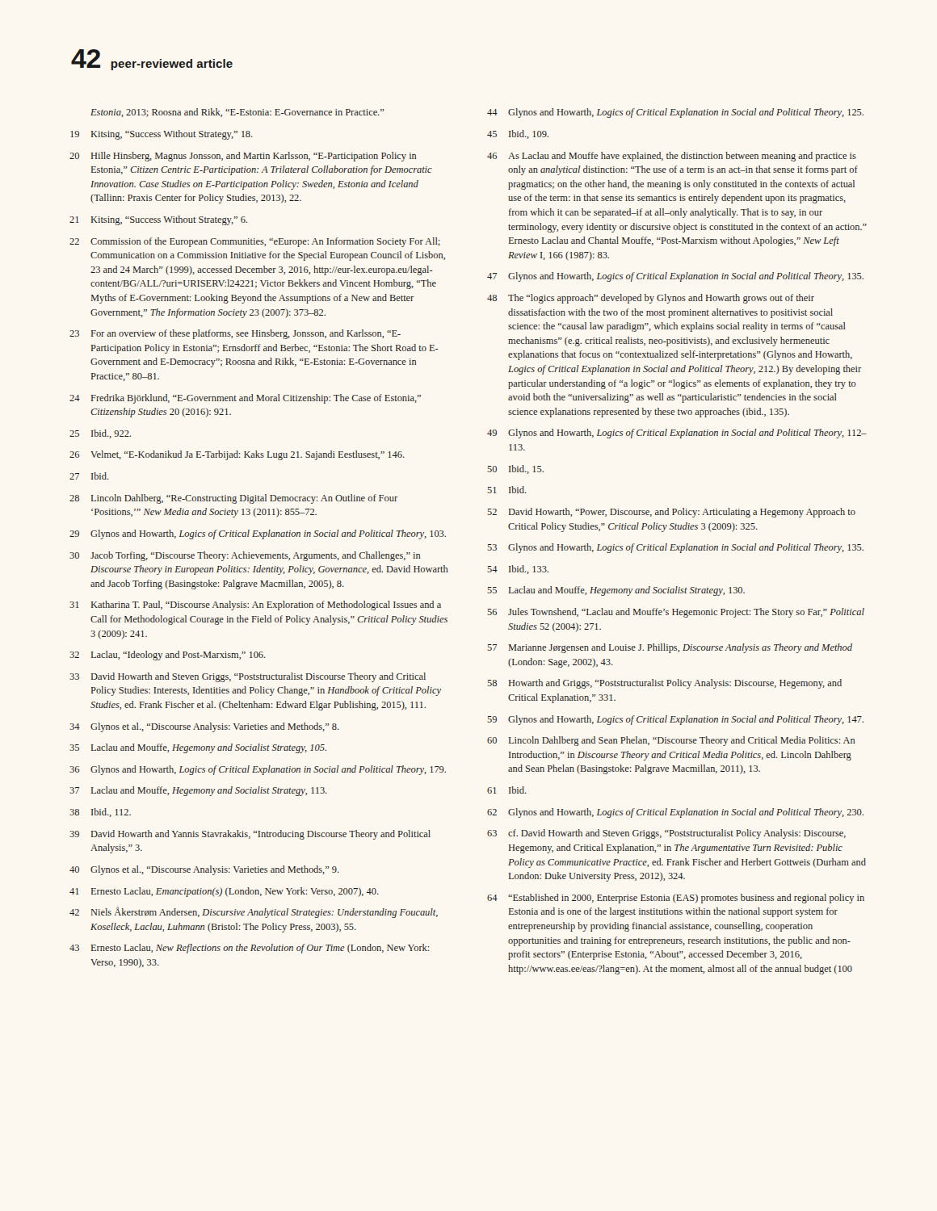42 peer-reviewed article
Estonia, 2013; Roosna and Rikk, “E-Estonia: E-Governance in Practice.”
19 Kitsing, “Success Without Strategy,” 18.
20 Hille Hinsberg, Magnus Jonsson, and Martin Karlsson, “E-Participation Policy in Estonia,” Citizen Centric E-Participation: A Trilateral Collaboration for Democratic Innovation. Case Studies on E-Participation Policy: Sweden, Estonia and Iceland (Tallinn: Praxis Center for Policy Studies, 2013), 22.
21 Kitsing, “Success Without Strategy,” 6.
22 Commission of the European Communities, “eEurope: An Information Society For All; Communication on a Commission Initiative for the Special European Council of Lisbon, 23 and 24 March” (1999), accessed December 3, 2016, http://eur-lex.europa.eu/legal-content/BG/ALL/?uri=URISERV:l24221; Victor Bekkers and Vincent Homburg, “The Myths of E-Government: Looking Beyond the Assumptions of a New and Better Government,” The Information Society 23 (2007): 373–82.
23 For an overview of these platforms, see Hinsberg, Jonsson, and Karlsson, “E-Participation Policy in Estonia”; Ernsdorff and Berbec, “Estonia: The Short Road to E-Government and E-Democracy”; Roosna and Rikk, “E-Estonia: E-Governance in Practice,” 80–81.
24 Fredrika Björklund, “E-Government and Moral Citizenship: The Case of Estonia,” Citizenship Studies 20 (2016): 921.
25 Ibid., 922.
26 Velmet, “E-Kodanikud Ja E-Tarbijad: Kaks Lugu 21. Sajandi Eestlusest,” 146.
27 Ibid.
28 Lincoln Dahlberg, “Re-Constructing Digital Democracy: An Outline of Four ‘Positions,’” New Media and Society 13 (2011): 855–72.
29 Glynos and Howarth, Logics of Critical Explanation in Social and Political Theory, 103.
30 Jacob Torfing, “Discourse Theory: Achievements, Arguments, and Challenges,” in Discourse Theory in European Politics: Identity, Policy, Governance, ed. David Howarth and Jacob Torfing (Basingstoke: Palgrave Macmillan, 2005), 8.
31 Katharina T. Paul, “Discourse Analysis: An Exploration of Methodological Issues and a Call for Methodological Courage in the Field of Policy Analysis,” Critical Policy Studies 3 (2009): 241.
32 Laclau, “Ideology and Post-Marxism,” 106.
33 David Howarth and Steven Griggs, “Poststructuralist Discourse Theory and Critical Policy Studies: Interests, Identities and Policy Change,” in Handbook of Critical Policy Studies, ed. Frank Fischer et al. (Cheltenham: Edward Elgar Publishing, 2015), 111.
34 Glynos et al., “Discourse Analysis: Varieties and Methods,” 8.
35 Laclau and Mouffe, Hegemony and Socialist Strategy, 105.
36 Glynos and Howarth, Logics of Critical Explanation in Social and Political Theory, 179.
37 Laclau and Mouffe, Hegemony and Socialist Strategy, 113.
38 Ibid., 112.
39 David Howarth and Yannis Stavrakakis, “Introducing Discourse Theory and Political Analysis,” 3.
40 Glynos et al., “Discourse Analysis: Varieties and Methods,” 9.
41 Ernesto Laclau, Emancipation(s) (London, New York: Verso, 2007), 40.
42 Niels Åkerstrøm Andersen, Discursive Analytical Strategies: Understanding Foucault, Koselleck, Laclau, Luhmann (Bristol: The Policy Press, 2003), 55.
43 Ernesto Laclau, New Reflections on the Revolution of Our Time (London, New York: Verso, 1990), 33.
44 Glynos and Howarth, Logics of Critical Explanation in Social and Political Theory, 125.
45 Ibid., 109.
46 As Laclau and Mouffe have explained, the distinction between meaning and practice is only an analytical distinction: “The use of a term is an act–in that sense it forms part of pragmatics; on the other hand, the meaning is only constituted in the contexts of actual use of the term: in that sense its semantics is entirely dependent upon its pragmatics, from which it can be separated–if at all–only analytically. That is to say, in our terminology, every identity or discursive object is constituted in the context of an action.” Ernesto Laclau and Chantal Mouffe, “Post-Marxism without Apologies,” New Left Review I, 166 (1987): 83.
47 Glynos and Howarth, Logics of Critical Explanation in Social and Political Theory, 135.
48 The “logics approach” developed by Glynos and Howarth grows out of their dissatisfaction with the two of the most prominent alternatives to positivist social science: the “causal law paradigm”, which explains social reality in terms of “causal mechanisms” (e.g. critical realists, neo-positivists), and exclusively hermeneutic explanations that focus on “contextualized self-interpretations” (Glynos and Howarth, Logics of Critical Explanation in Social and Political Theory, 212.) By developing their particular understanding of “a logic” or “logics” as elements of explanation, they try to avoid both the “universalizing” as well as “particularistic” tendencies in the social science explanations represented by these two approaches (ibid., 135).
49 Glynos and Howarth, Logics of Critical Explanation in Social and Political Theory, 112–113.
50 Ibid., 15.
51 Ibid.
52 David Howarth, “Power, Discourse, and Policy: Articulating a Hegemony Approach to Critical Policy Studies,” Critical Policy Studies 3 (2009): 325.
53 Glynos and Howarth, Logics of Critical Explanation in Social and Political Theory, 135.
54 Ibid., 133.
55 Laclau and Mouffe, Hegemony and Socialist Strategy, 130.
56 Jules Townshend, “Laclau and Mouffe’s Hegemonic Project: The Story so Far,” Political Studies 52 (2004): 271.
57 Marianne Jørgensen and Louise J. Phillips, Discourse Analysis as Theory and Method (London: Sage, 2002), 43.
58 Howarth and Griggs, “Poststructuralist Policy Analysis: Discourse, Hegemony, and Critical Explanation,” 331.
59 Glynos and Howarth, Logics of Critical Explanation in Social and Political Theory, 147.
60 Lincoln Dahlberg and Sean Phelan, “Discourse Theory and Critical Media Politics: An Introduction,” in Discourse Theory and Critical Media Politics, ed. Lincoln Dahlberg and Sean Phelan (Basingstoke: Palgrave Macmillan, 2011), 13.
61 Ibid.
62 Glynos and Howarth, Logics of Critical Explanation in Social and Political Theory, 230.
63cf. David Howarth and Steven Griggs, “Poststructuralist Policy Analysis: Discourse, Hegemony, and Critical Explanation,” in The Argumentative Turn Revisited: Public Policy as Communicative Practice, ed. Frank Fischer and Herbert Gottweis (Durham and London: Duke University Press, 2012), 324.
64“Established in 2000, Enterprise Estonia (EAS) promotes business and regional policy in Estonia and is one of the largest institutions within the national support system for entrepreneurship by providing financial assistance, counselling, cooperation opportunities and training for entrepreneurs, research institutions, the public and non-profit sectors” (Enterprise Estonia, “About”, accessed December 3, 2016, http://www.eas.ee/eas/?lang=en). At the moment, almost all of the annual budget (100